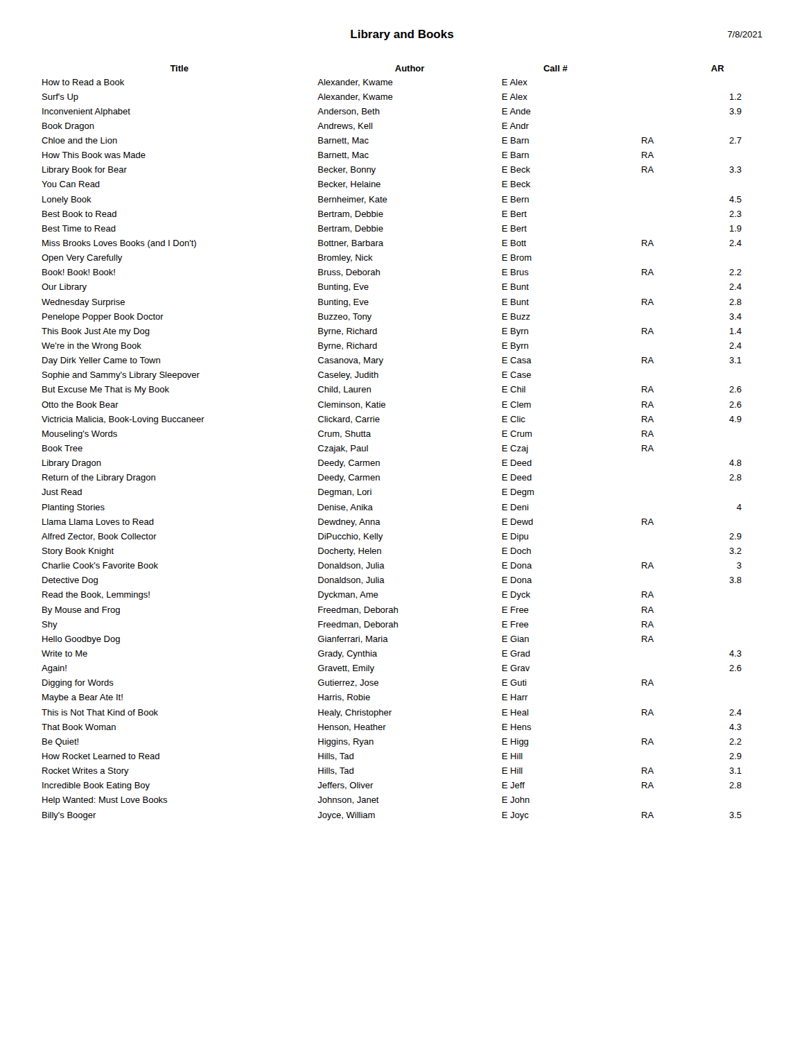7/8/2021
Library and Books
| Title | Author | Call # | | AR |
| --- | --- | --- | --- | --- |
| How to Read a Book | Alexander, Kwame | E Alex | | |
| Surf's Up | Alexander, Kwame | E Alex | | 1.2 |
| Inconvenient Alphabet | Anderson, Beth | E Ande | | 3.9 |
| Book Dragon | Andrews, Kell | E Andr | | |
| Chloe and the Lion | Barnett, Mac | E Barn | RA | 2.7 |
| How This Book was Made | Barnett, Mac | E Barn | RA | |
| Library Book for Bear | Becker, Bonny | E Beck | RA | 3.3 |
| You Can Read | Becker, Helaine | E Beck | | |
| Lonely Book | Bernheimer, Kate | E Bern | | 4.5 |
| Best Book to Read | Bertram, Debbie | E Bert | | 2.3 |
| Best Time to Read | Bertram, Debbie | E Bert | | 1.9 |
| Miss Brooks Loves Books (and I Don't) | Bottner, Barbara | E Bott | RA | 2.4 |
| Open Very Carefully | Bromley, Nick | E Brom | | |
| Book! Book! Book! | Bruss, Deborah | E Brus | RA | 2.2 |
| Our Library | Bunting, Eve | E Bunt | | 2.4 |
| Wednesday Surprise | Bunting, Eve | E Bunt | RA | 2.8 |
| Penelope Popper Book Doctor | Buzzeo, Tony | E Buzz | | 3.4 |
| This Book Just Ate my Dog | Byrne, Richard | E Byrn | RA | 1.4 |
| We're in the Wrong Book | Byrne, Richard | E Byrn | | 2.4 |
| Day Dirk Yeller Came to Town | Casanova, Mary | E Casa | RA | 3.1 |
| Sophie and Sammy's Library Sleepover | Caseley, Judith | E Case | | |
| But Excuse Me That is My Book | Child, Lauren | E Chil | RA | 2.6 |
| Otto the Book Bear | Cleminson, Katie | E Clem | RA | 2.6 |
| Victricia Malicia, Book-Loving Buccaneer | Clickard, Carrie | E Clic | RA | 4.9 |
| Mouseling's Words | Crum, Shutta | E Crum | RA | |
| Book Tree | Czajak, Paul | E Czaj | RA | |
| Library Dragon | Deedy, Carmen | E Deed | | 4.8 |
| Return of the Library Dragon | Deedy, Carmen | E Deed | | 2.8 |
| Just Read | Degman, Lori | E Degm | | |
| Planting Stories | Denise, Anika | E Deni | | 4 |
| Llama Llama Loves to Read | Dewdney, Anna | E Dewd | RA | |
| Alfred Zector, Book Collector | DiPucchio, Kelly | E Dipu | | 2.9 |
| Story Book Knight | Docherty, Helen | E Doch | | 3.2 |
| Charlie Cook's Favorite Book | Donaldson, Julia | E Dona | RA | 3 |
| Detective Dog | Donaldson, Julia | E Dona | | 3.8 |
| Read the Book, Lemmings! | Dyckman, Ame | E Dyck | RA | |
| By Mouse and Frog | Freedman, Deborah | E Free | RA | |
| Shy | Freedman, Deborah | E Free | RA | |
| Hello Goodbye Dog | Gianferrari, Maria | E Gian | RA | |
| Write to Me | Grady, Cynthia | E Grad | | 4.3 |
| Again! | Gravett, Emily | E Grav | | 2.6 |
| Digging for Words | Gutierrez, Jose | E Guti | RA | |
| Maybe a Bear Ate It! | Harris, Robie | E Harr | | |
| This is Not That Kind of Book | Healy, Christopher | E Heal | RA | 2.4 |
| That Book Woman | Henson, Heather | E Hens | | 4.3 |
| Be Quiet! | Higgins, Ryan | E Higg | RA | 2.2 |
| How Rocket Learned to Read | Hills, Tad | E Hill | | 2.9 |
| Rocket Writes a Story | Hills, Tad | E Hill | RA | 3.1 |
| Incredible Book Eating Boy | Jeffers, Oliver | E Jeff | RA | 2.8 |
| Help Wanted: Must Love Books | Johnson, Janet | E John | | |
| Billy's Booger | Joyce, William | E Joyc | RA | 3.5 |